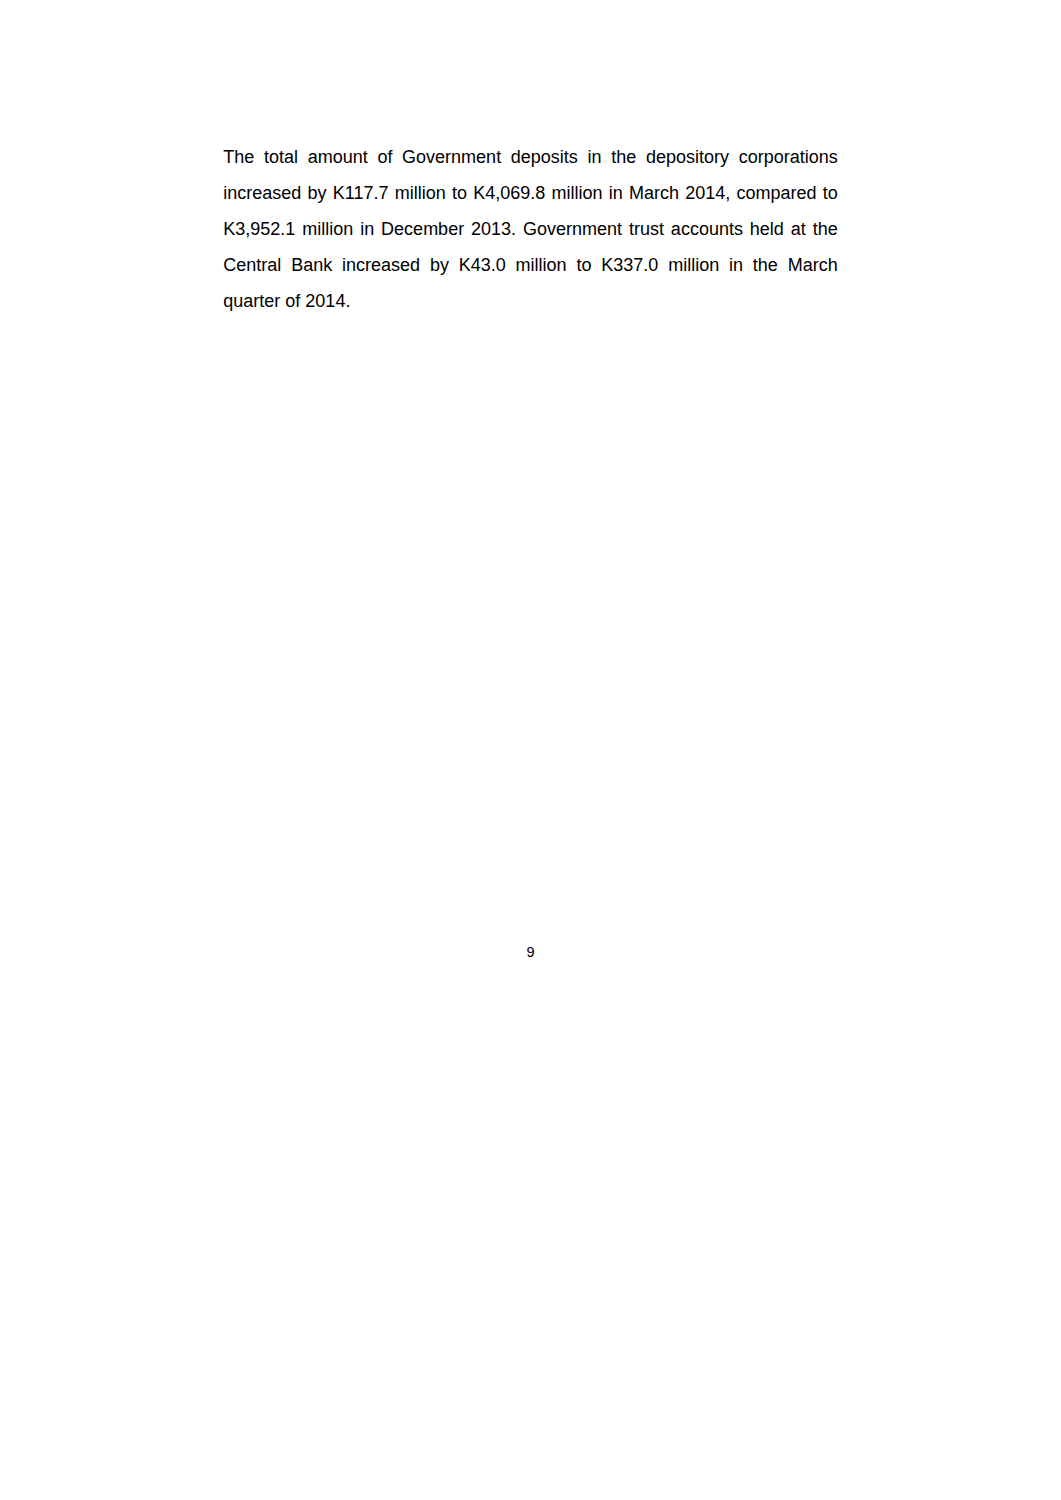The total amount of Government deposits in the depository corporations increased by K117.7 million to K4,069.8 million in March 2014, compared to K3,952.1 million in December 2013. Government trust accounts held at the Central Bank increased by K43.0 million to K337.0 million in the March quarter of 2014.
9